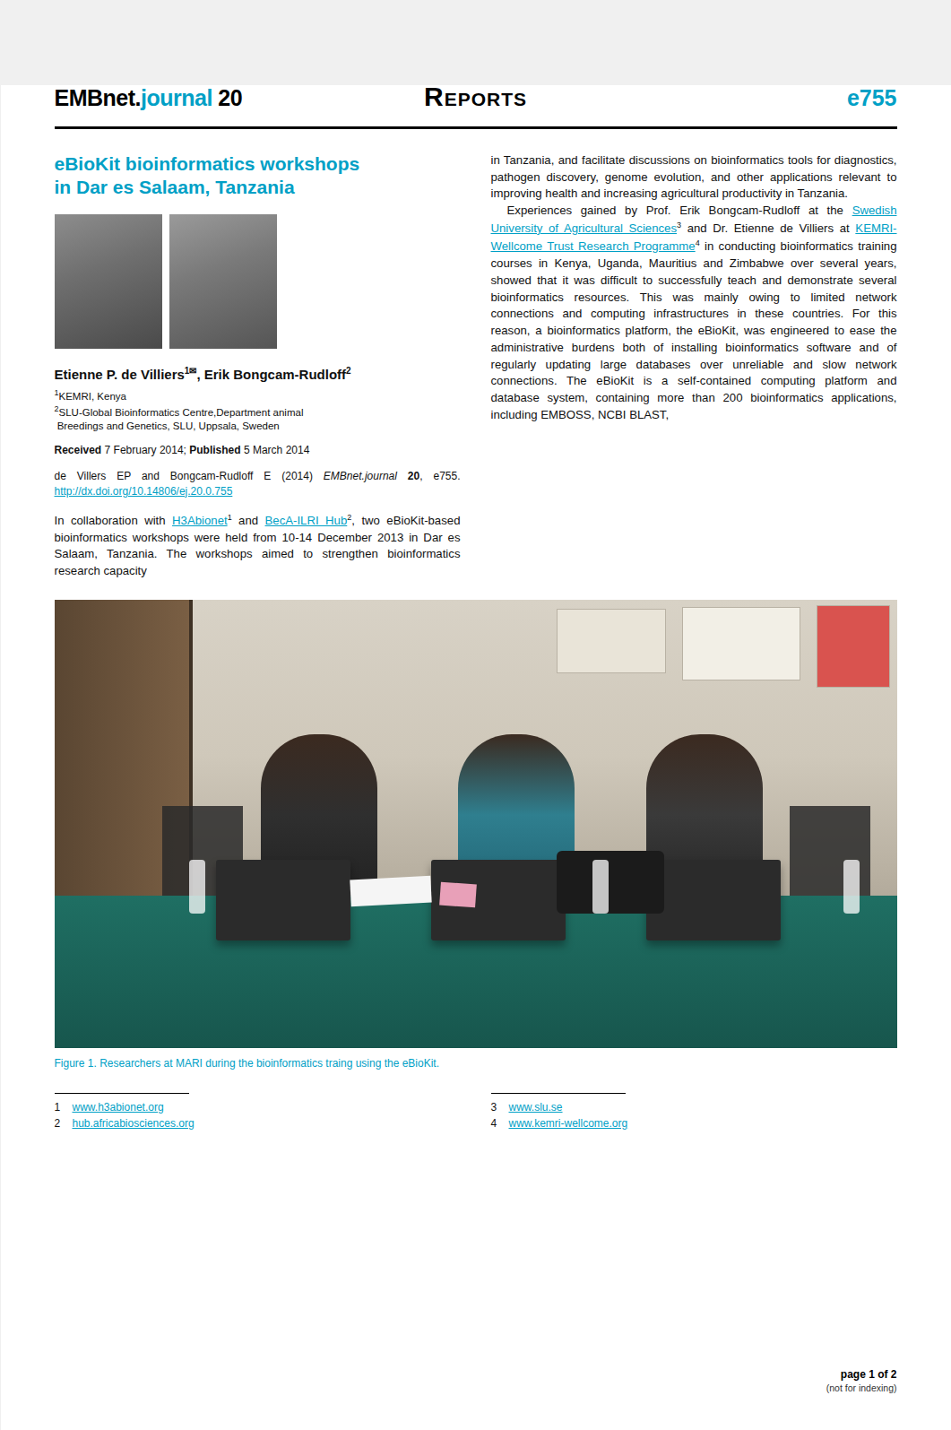EMBnet. journal 20
Reports
e755
eBioKit bioinformatics workshops
in Dar es Salaam, Tanzania
Etienne P. de Villiers1✉, Erik Bongcam-Rudloff2
1KEMRI, Kenya
2SLU-Global Bioinformatics Centre,Department animal
Breedings and Genetics, SLU, Uppsala, Sweden
Received 7 February 2014; Published 5 March 2014
de Villers EP and Bongcam-Rudloff E (2014) EMBnet.journal 20, e755. http://dx.doi.org/10.14806/ej.20.0.755
In collaboration with H3Abionet1 and BecA-ILRI Hub2, two eBioKit-based bioinformatics workshops were held from 10-14 December 2013 in Dar es Salaam, Tanzania. The workshops aimed to strengthen bioinformatics research capacity
in Tanzania, and facilitate discussions on bioinformatics tools for diagnostics, pathogen discovery, genome evolution, and other applications relevant to improving health and increasing agricultural productivity in Tanzania.
Experiences gained by Prof. Erik Bongcam-Rudloff at the Swedish University of Agricultural Sciences3 and Dr. Etienne de Villiers at KEMRI-Wellcome Trust Research Programme4 in conducting bioinformatics training courses in Kenya, Uganda, Mauritius and Zimbabwe over several years, showed that it was difficult to successfully teach and demonstrate several bioinformatics resources. This was mainly owing to limited network connections and computing infrastructures in these countries. For this reason, a bioinformatics platform, the eBioKit, was engineered to ease the administrative burdens both of installing bioinformatics software and of regularly updating large databases over unreliable and slow network connections. The eBioKit is a self-contained computing platform and database system, containing more than 200 bioinformatics applications, including EMBOSS, NCBI BLAST,
Figure 1. Researchers at MARI during the bioinformatics traing using the eBioKit.
1 www.h3abionet.org
2 hub.africabiosciences.org
3 www.slu.se
4 www.kemri-wellcome.org
page 1 of 2
(not for indexing)